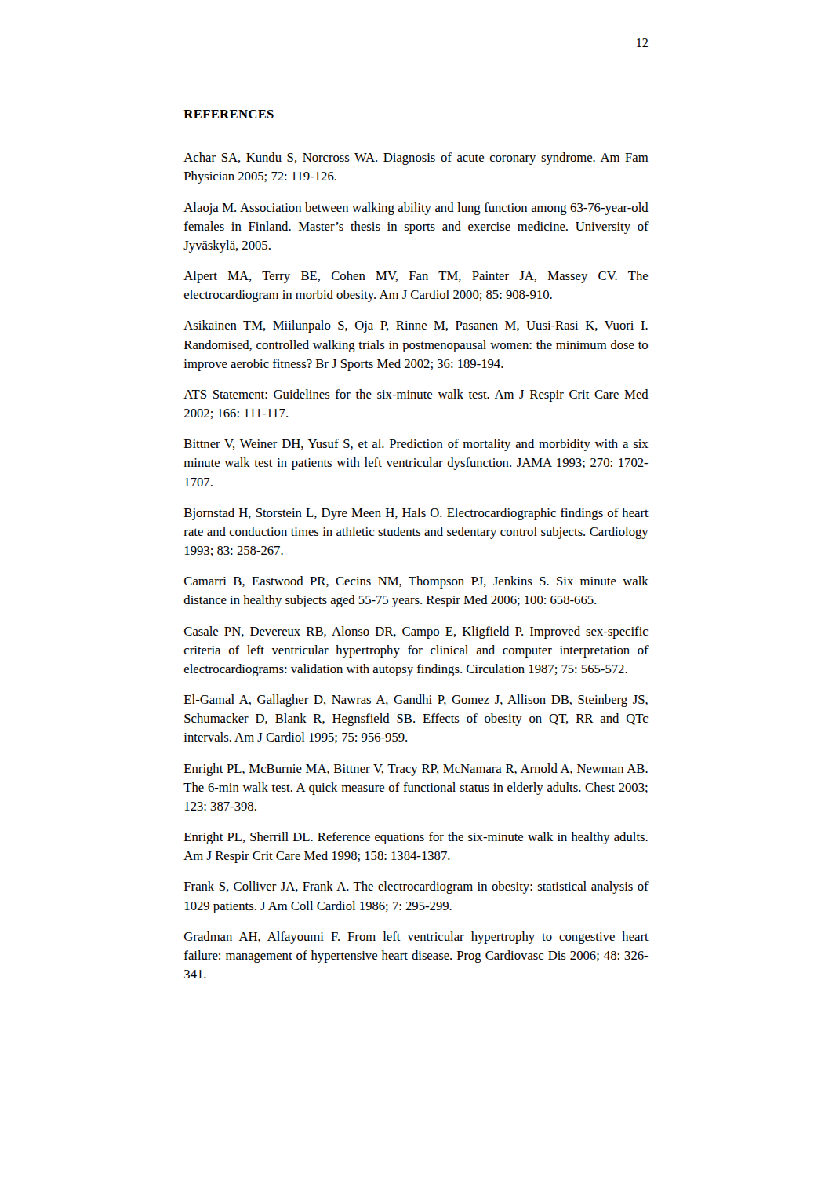12
REFERENCES
Achar SA, Kundu S, Norcross WA. Diagnosis of acute coronary syndrome. Am Fam Physician 2005; 72: 119-126.
Alaoja M. Association between walking ability and lung function among 63-76-year-old females in Finland. Master’s thesis in sports and exercise medicine. University of Jyväskylä, 2005.
Alpert MA, Terry BE, Cohen MV, Fan TM, Painter JA, Massey CV. The electrocardiogram in morbid obesity. Am J Cardiol 2000; 85: 908-910.
Asikainen TM, Miilunpalo S, Oja P, Rinne M, Pasanen M, Uusi-Rasi K, Vuori I. Randomised, controlled walking trials in postmenopausal women: the minimum dose to improve aerobic fitness? Br J Sports Med 2002; 36: 189-194.
ATS Statement: Guidelines for the six-minute walk test. Am J Respir Crit Care Med 2002; 166: 111-117.
Bittner V, Weiner DH, Yusuf S, et al. Prediction of mortality and morbidity with a six minute walk test in patients with left ventricular dysfunction. JAMA 1993; 270: 1702-1707.
Bjornstad H, Storstein L, Dyre Meen H, Hals O. Electrocardiographic findings of heart rate and conduction times in athletic students and sedentary control subjects. Cardiology 1993; 83: 258-267.
Camarri B, Eastwood PR, Cecins NM, Thompson PJ, Jenkins S. Six minute walk distance in healthy subjects aged 55-75 years. Respir Med 2006; 100: 658-665.
Casale PN, Devereux RB, Alonso DR, Campo E, Kligfield P. Improved sex-specific criteria of left ventricular hypertrophy for clinical and computer interpretation of electrocardiograms: validation with autopsy findings. Circulation 1987; 75: 565-572.
El-Gamal A, Gallagher D, Nawras A, Gandhi P, Gomez J, Allison DB, Steinberg JS, Schumacker D, Blank R, Hegnsfield SB. Effects of obesity on QT, RR and QTc intervals. Am J Cardiol 1995; 75: 956-959.
Enright PL, McBurnie MA, Bittner V, Tracy RP, McNamara R, Arnold A, Newman AB. The 6-min walk test. A quick measure of functional status in elderly adults. Chest 2003; 123: 387-398.
Enright PL, Sherrill DL. Reference equations for the six-minute walk in healthy adults. Am J Respir Crit Care Med 1998; 158: 1384-1387.
Frank S, Colliver JA, Frank A. The electrocardiogram in obesity: statistical analysis of 1029 patients. J Am Coll Cardiol 1986; 7: 295-299.
Gradman AH, Alfayoumi F. From left ventricular hypertrophy to congestive heart failure: management of hypertensive heart disease. Prog Cardiovasc Dis 2006; 48: 326-341.